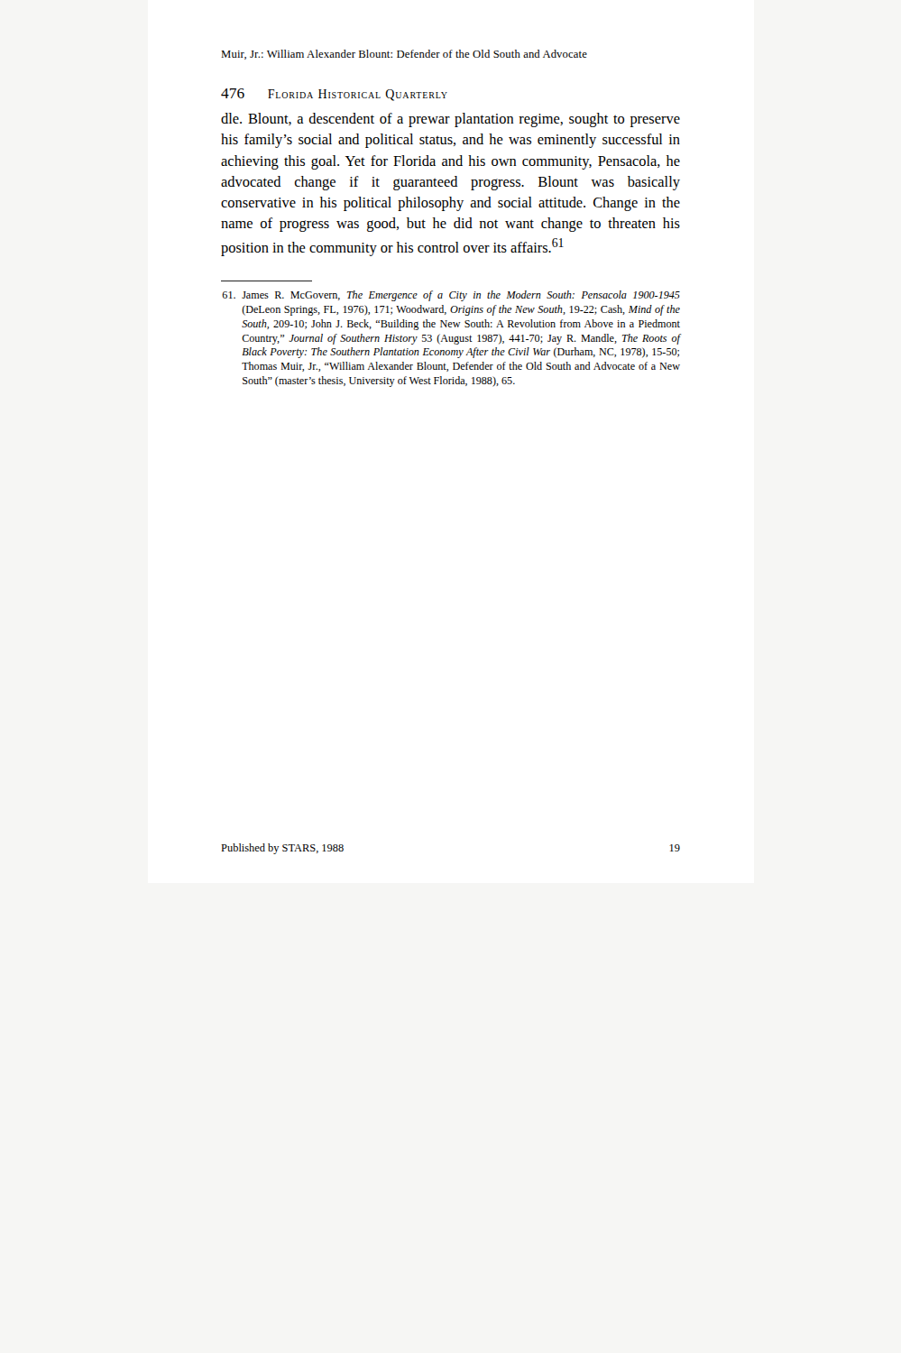Muir, Jr.: William Alexander Blount: Defender of the Old South and Advocate
476 Florida Historical Quarterly
dle. Blount, a descendent of a prewar plantation regime, sought to preserve his family’s social and political status, and he was eminently successful in achieving this goal. Yet for Florida and his own community, Pensacola, he advocated change if it guaranteed progress. Blount was basically conservative in his political philosophy and social attitude. Change in the name of progress was good, but he did not want change to threaten his position in the community or his control over its affairs.61
61. James R. McGovern, The Emergence of a City in the Modern South: Pensacola 1900-1945 (DeLeon Springs, FL, 1976), 171; Woodward, Origins of the New South, 19-22; Cash, Mind of the South, 209-10; John J. Beck, “Building the New South: A Revolution from Above in a Piedmont Country,” Journal of Southern History 53 (August 1987), 441-70; Jay R. Mandle, The Roots of Black Poverty: The Southern Plantation Economy After the Civil War (Durham, NC, 1978), 15-50; Thomas Muir, Jr., “William Alexander Blount, Defender of the Old South and Advocate of a New South” (master’s thesis, University of West Florida, 1988), 65.
Published by STARS, 1988 19